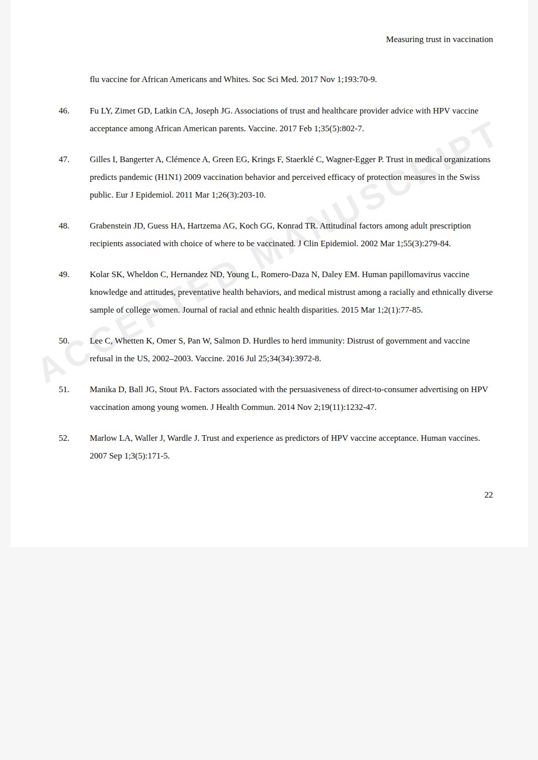ACCEPTED MANUSCRIPT
Measuring trust in vaccination
flu vaccine for African Americans and Whites. Soc Sci Med. 2017 Nov 1;193:70-9.
46. Fu LY, Zimet GD, Latkin CA, Joseph JG. Associations of trust and healthcare provider advice with HPV vaccine acceptance among African American parents. Vaccine. 2017 Feb 1;35(5):802-7.
47. Gilles I, Bangerter A, Clémence A, Green EG, Krings F, Staerklé C, Wagner-Egger P. Trust in medical organizations predicts pandemic (H1N1) 2009 vaccination behavior and perceived efficacy of protection measures in the Swiss public. Eur J Epidemiol. 2011 Mar 1;26(3):203-10.
48. Grabenstein JD, Guess HA, Hartzema AG, Koch GG, Konrad TR. Attitudinal factors among adult prescription recipients associated with choice of where to be vaccinated. J Clin Epidemiol. 2002 Mar 1;55(3):279-84.
49. Kolar SK, Wheldon C, Hernandez ND, Young L, Romero-Daza N, Daley EM. Human papillomavirus vaccine knowledge and attitudes, preventative health behaviors, and medical mistrust among a racially and ethnically diverse sample of college women. Journal of racial and ethnic health disparities. 2015 Mar 1;2(1):77-85.
50. Lee C, Whetten K, Omer S, Pan W, Salmon D. Hurdles to herd immunity: Distrust of government and vaccine refusal in the US, 2002–2003. Vaccine. 2016 Jul 25;34(34):3972-8.
51. Manika D, Ball JG, Stout PA. Factors associated with the persuasiveness of direct-to-consumer advertising on HPV vaccination among young women. J Health Commun. 2014 Nov 2;19(11):1232-47.
52. Marlow LA, Waller J, Wardle J. Trust and experience as predictors of HPV vaccine acceptance. Human vaccines. 2007 Sep 1;3(5):171-5.
22